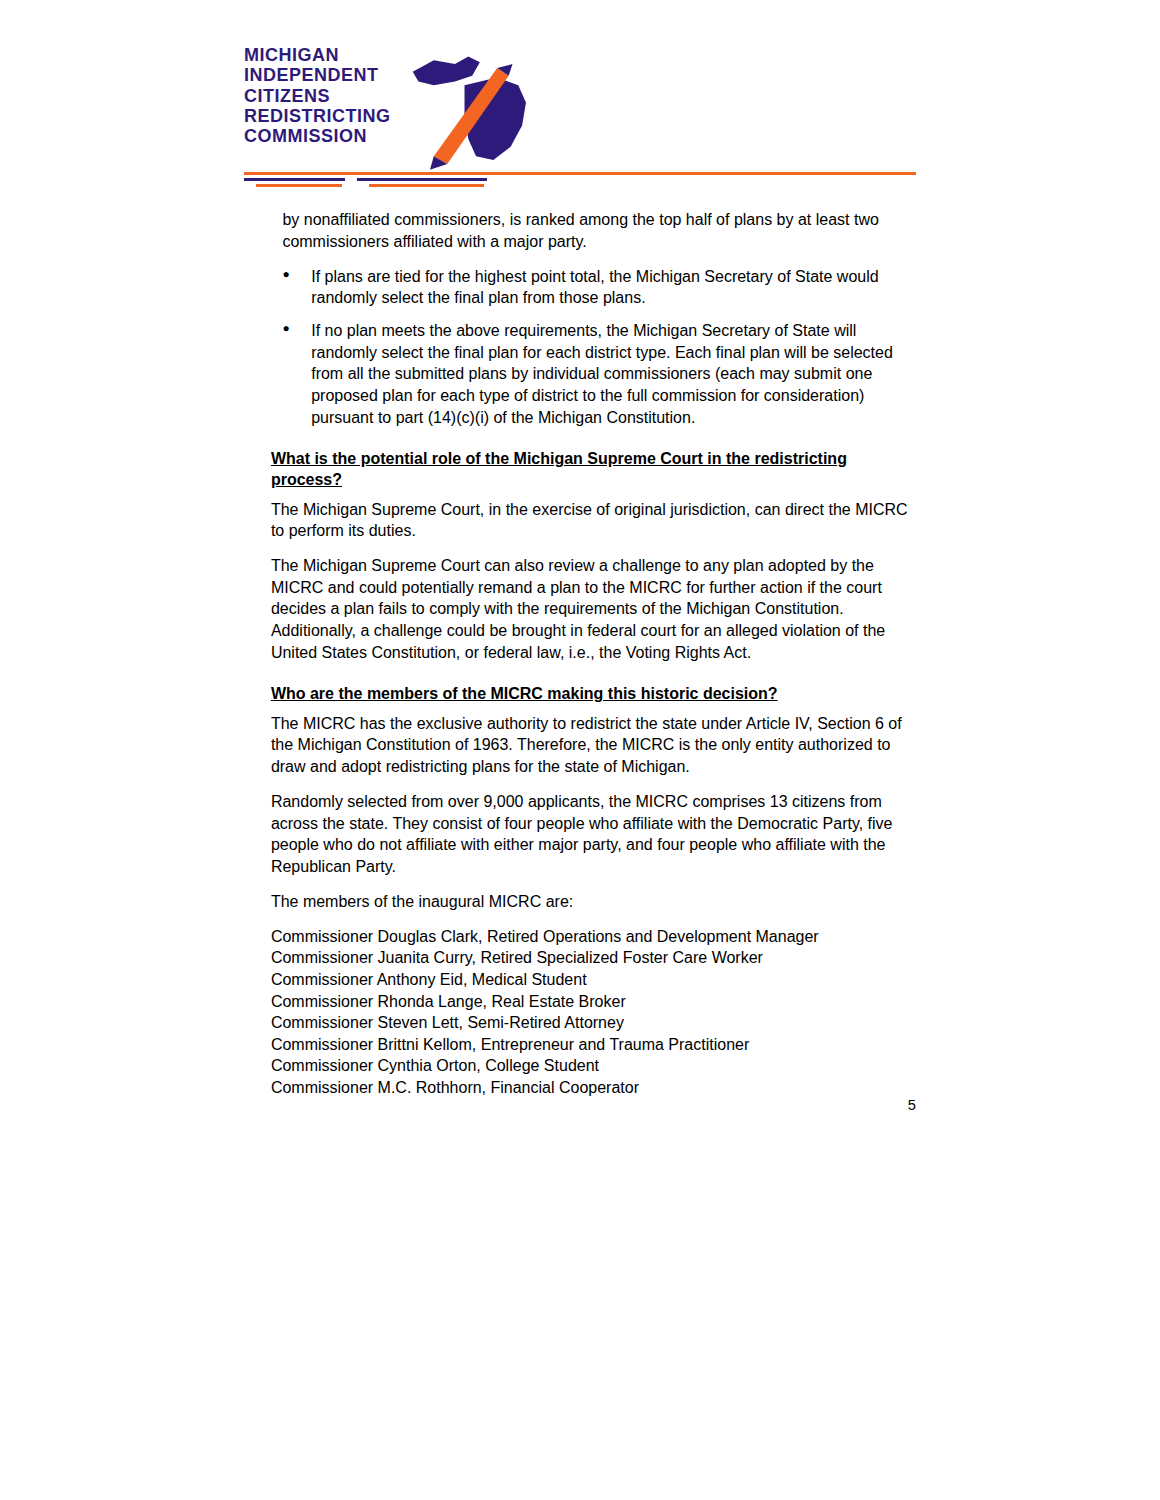Michigan
Independent
Citizens
Redistricting
Commission
MICRC logo
by nonaffiliated commissioners, is ranked among the top half of plans by at least two commissioners affiliated with a major party.
If plans are tied for the highest point total, the Michigan Secretary of State would randomly select the final plan from those plans.
If no plan meets the above requirements, the Michigan Secretary of State will randomly select the final plan for each district type. Each final plan will be selected from all the submitted plans by individual commissioners (each may submit one proposed plan for each type of district to the full commission for consideration) pursuant to part (14)(c)(i) of the Michigan Constitution.
What is the potential role of the Michigan Supreme Court in the redistricting process?
The Michigan Supreme Court, in the exercise of original jurisdiction, can direct the MICRC to perform its duties.
The Michigan Supreme Court can also review a challenge to any plan adopted by the MICRC and could potentially remand a plan to the MICRC for further action if the court decides a plan fails to comply with the requirements of the Michigan Constitution. Additionally, a challenge could be brought in federal court for an alleged violation of the United States Constitution, or federal law, i.e., the Voting Rights Act.
Who are the members of the MICRC making this historic decision?
The MICRC has the exclusive authority to redistrict the state under Article IV, Section 6 of the Michigan Constitution of 1963. Therefore, the MICRC is the only entity authorized to draw and adopt redistricting plans for the state of Michigan.
Randomly selected from over 9,000 applicants, the MICRC comprises 13 citizens from across the state. They consist of four people who affiliate with the Democratic Party, five people who do not affiliate with either major party, and four people who affiliate with the Republican Party.
The members of the inaugural MICRC are:
Commissioner Douglas Clark, Retired Operations and Development Manager
Commissioner Juanita Curry, Retired Specialized Foster Care Worker
Commissioner Anthony Eid, Medical Student
Commissioner Rhonda Lange, Real Estate Broker
Commissioner Steven Lett, Semi-Retired Attorney
Commissioner Brittni Kellom, Entrepreneur and Trauma Practitioner
Commissioner Cynthia Orton, College Student
Commissioner M.C. Rothhorn, Financial Cooperator
5